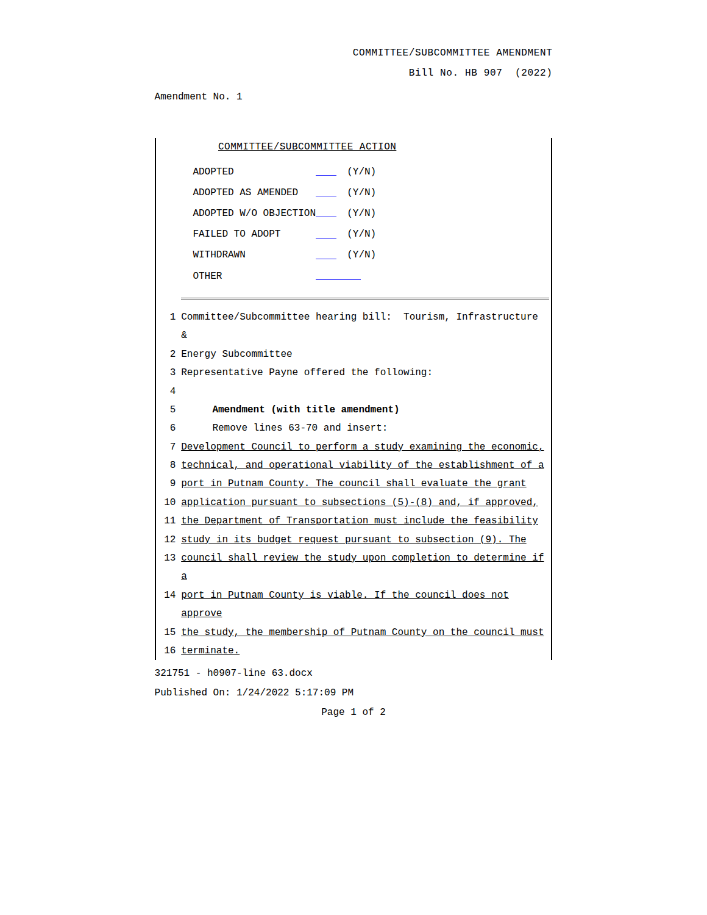COMMITTEE/SUBCOMMITTEE AMENDMENT
Bill No. HB 907 (2022)
Amendment No. 1
COMMITTEE/SUBCOMMITTEE ACTION
| ADOPTED | | (Y/N) |
| ADOPTED AS AMENDED | | (Y/N) |
| ADOPTED W/O OBJECTION | | (Y/N) |
| FAILED TO ADOPT | | (Y/N) |
| WITHDRAWN | | (Y/N) |
| OTHER | |
Committee/Subcommittee hearing bill: Tourism, Infrastructure &
Energy Subcommittee
Representative Payne offered the following:
Amendment (with title amendment)
Remove lines 63-70 and insert:
Development Council to perform a study examining the economic,
technical, and operational viability of the establishment of a
port in Putnam County. The council shall evaluate the grant
application pursuant to subsections (5)-(8) and, if approved,
the Department of Transportation must include the feasibility
study in its budget request pursuant to subsection (9). The
council shall review the study upon completion to determine if a
port in Putnam County is viable. If the council does not approve
the study, the membership of Putnam County on the council must
terminate.
321751 - h0907-line 63.docx
Published On: 1/24/2022 5:17:09 PM
Page 1 of 2